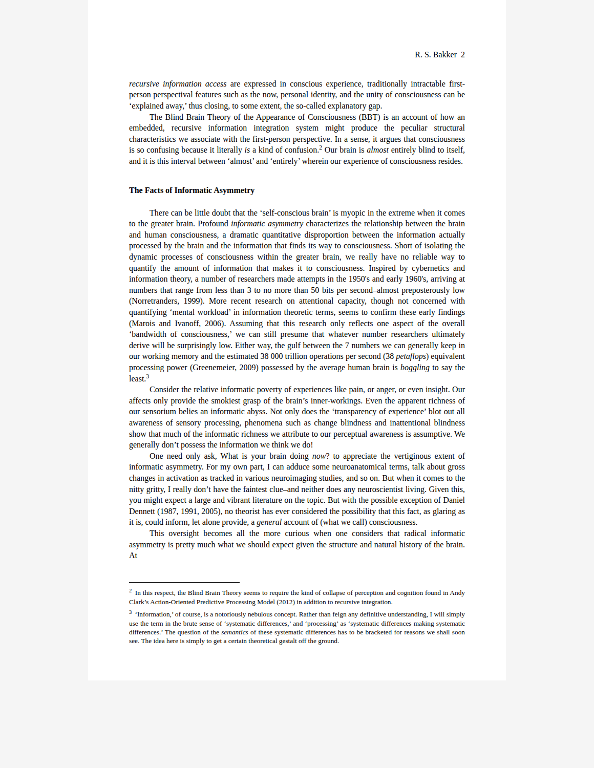R. S. Bakker 2
recursive information access are expressed in conscious experience, traditionally intractable first-person perspectival features such as the now, personal identity, and the unity of consciousness can be ‘explained away,’ thus closing, to some extent, the so-called explanatory gap.
The Blind Brain Theory of the Appearance of Consciousness (BBT) is an account of how an embedded, recursive information integration system might produce the peculiar structural characteristics we associate with the first-person perspective. In a sense, it argues that consciousness is so confusing because it literally is a kind of confusion.2 Our brain is almost entirely blind to itself, and it is this interval between ‘almost’ and ‘entirely’ wherein our experience of consciousness resides.
The Facts of Informatic Asymmetry
There can be little doubt that the ‘self-conscious brain’ is myopic in the extreme when it comes to the greater brain. Profound informatic asymmetry characterizes the relationship between the brain and human consciousness, a dramatic quantitative disproportion between the information actually processed by the brain and the information that finds its way to consciousness. Short of isolating the dynamic processes of consciousness within the greater brain, we really have no reliable way to quantify the amount of information that makes it to consciousness. Inspired by cybernetics and information theory, a number of researchers made attempts in the 1950's and early 1960's, arriving at numbers that range from less than 3 to no more than 50 bits per second–almost preposterously low (Norretranders, 1999). More recent research on attentional capacity, though not concerned with quantifying ‘mental workload’ in information theoretic terms, seems to confirm these early findings (Marois and Ivanoff, 2006). Assuming that this research only reflects one aspect of the overall ‘bandwidth of consciousness,’ we can still presume that whatever number researchers ultimately derive will be surprisingly low. Either way, the gulf between the 7 numbers we can generally keep in our working memory and the estimated 38 000 trillion operations per second (38 petaflops) equivalent processing power (Greenemeier, 2009) possessed by the average human brain is boggling to say the least.3
Consider the relative informatic poverty of experiences like pain, or anger, or even insight. Our affects only provide the smokiest grasp of the brain’s inner-workings. Even the apparent richness of our sensorium belies an informatic abyss. Not only does the ‘transparency of experience’ blot out all awareness of sensory processing, phenomena such as change blindness and inattentional blindness show that much of the informatic richness we attribute to our perceptual awareness is assumptive. We generally don’t possess the information we think we do!
One need only ask, What is your brain doing now? to appreciate the vertiginous extent of informatic asymmetry. For my own part, I can adduce some neuroanatomical terms, talk about gross changes in activation as tracked in various neuroimaging studies, and so on. But when it comes to the nitty gritty, I really don’t have the faintest clue–and neither does any neuroscientist living. Given this, you might expect a large and vibrant literature on the topic. But with the possible exception of Daniel Dennett (1987, 1991, 2005), no theorist has ever considered the possibility that this fact, as glaring as it is, could inform, let alone provide, a general account of (what we call) consciousness.
This oversight becomes all the more curious when one considers that radical informatic asymmetry is pretty much what we should expect given the structure and natural history of the brain. At
2 In this respect, the Blind Brain Theory seems to require the kind of collapse of perception and cognition found in Andy Clark’s Action-Oriented Predictive Processing Model (2012) in addition to recursive integration.
3 ‘Information,’ of course, is a notoriously nebulous concept. Rather than feign any definitive understanding, I will simply use the term in the brute sense of ‘systematic differences,’ and ‘processing’ as ‘systematic differences making systematic differences.’ The question of the semantics of these systematic differences has to be bracketed for reasons we shall soon see. The idea here is simply to get a certain theoretical gestalt off the ground.